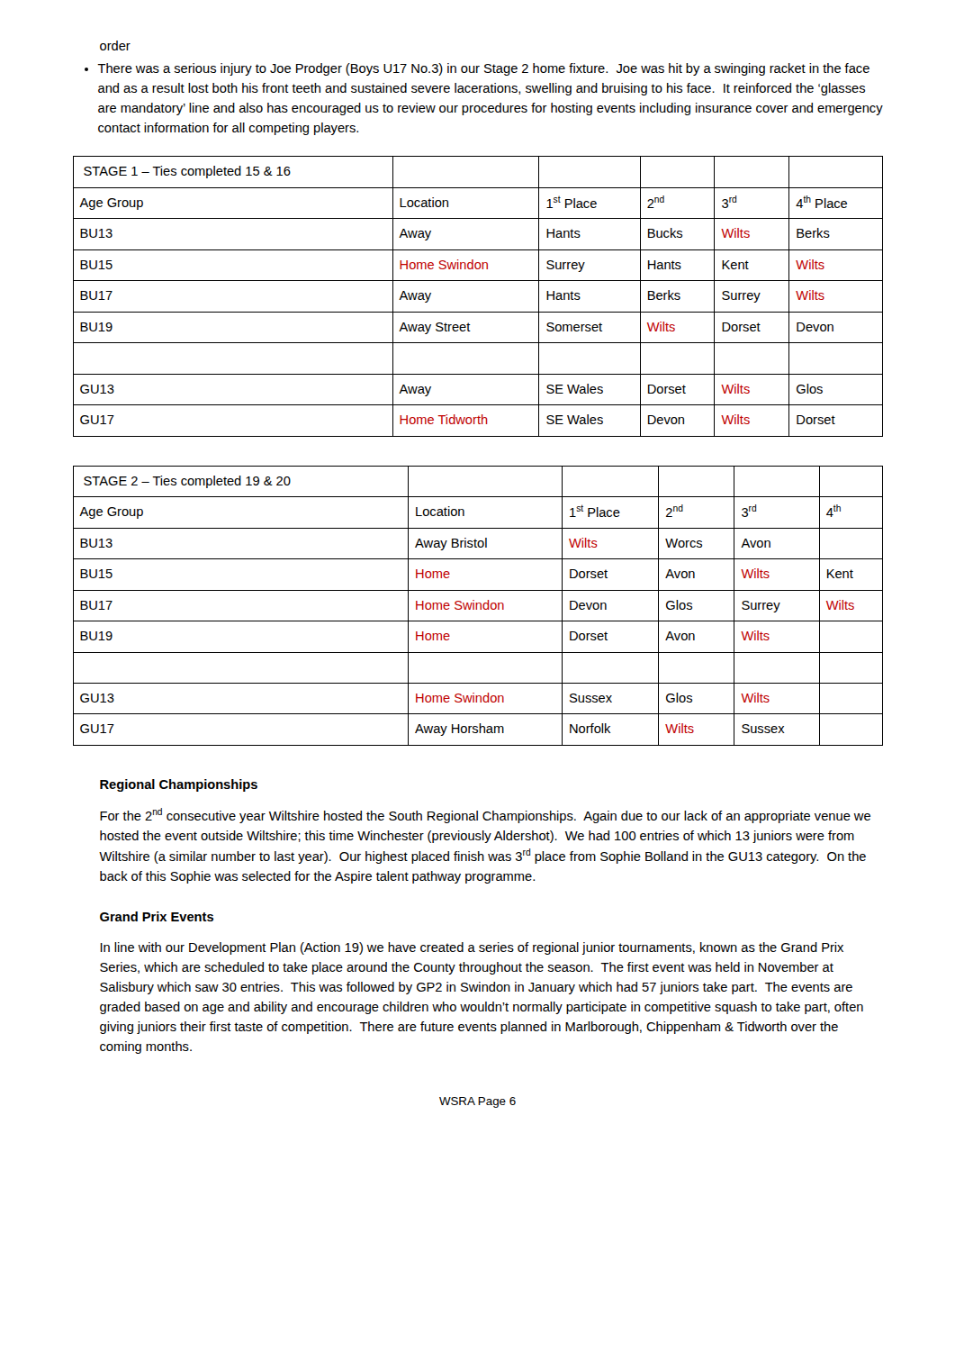order
There was a serious injury to Joe Prodger (Boys U17 No.3) in our Stage 2 home fixture. Joe was hit by a swinging racket in the face and as a result lost both his front teeth and sustained severe lacerations, swelling and bruising to his face. It reinforced the ‘glasses are mandatory’ line and also has encouraged us to review our procedures for hosting events including insurance cover and emergency contact information for all competing players.
| STAGE 1 – Ties completed 15 & 16 | | | | | |
| Age Group | Location | 1 st Place | 2 nd | 3 rd | 4 th Place |
| BU13 | Away | Hants | Bucks | Wilts | Berks |
| BU15 | Home Swindon | Surrey | Hants | Kent | Wilts |
| BU17 | Away | Hants | Berks | Surrey | Wilts |
| BU19 | Away Street | Somerset | Wilts | Dorset | Devon |
| GU13 | Away | SE Wales | Dorset | Wilts | Glos |
| GU17 | Home Tidworth | SE Wales | Devon | Wilts | Dorset |
| STAGE 2 – Ties completed 19 & 20 | | | | | |
| Age Group | Location | 1 st Place | 2 nd | 3 rd | 4 th |
| BU13 | Away Bristol | Wilts | Worcs | Avon | |
| BU15 | Home | Dorset | Avon | Wilts | Kent |
| BU17 | Home Swindon | Devon | Glos | Surrey | Wilts |
| BU19 | Home | Dorset | Avon | Wilts | |
| GU13 | Home Swindon | Sussex | Glos | Wilts | |
| GU17 | Away Horsham | Norfolk | Wilts | Sussex | |
Regional Championships
For the 2nd consecutive year Wiltshire hosted the South Regional Championships. Again due to our lack of an appropriate venue we hosted the event outside Wiltshire; this time Winchester (previously Aldershot). We had 100 entries of which 13 juniors were from Wiltshire (a similar number to last year). Our highest placed finish was 3rd place from Sophie Bolland in the GU13 category. On the back of this Sophie was selected for the Aspire talent pathway programme.
Grand Prix Events
In line with our Development Plan (Action 19) we have created a series of regional junior tournaments, known as the Grand Prix Series, which are scheduled to take place around the County throughout the season. The first event was held in November at Salisbury which saw 30 entries. This was followed by GP2 in Swindon in January which had 57 juniors take part. The events are graded based on age and ability and encourage children who wouldn’t normally participate in competitive squash to take part, often giving juniors their first taste of competition. There are future events planned in Marlborough, Chippenham & Tidworth over the coming months.
WSRA Page 6